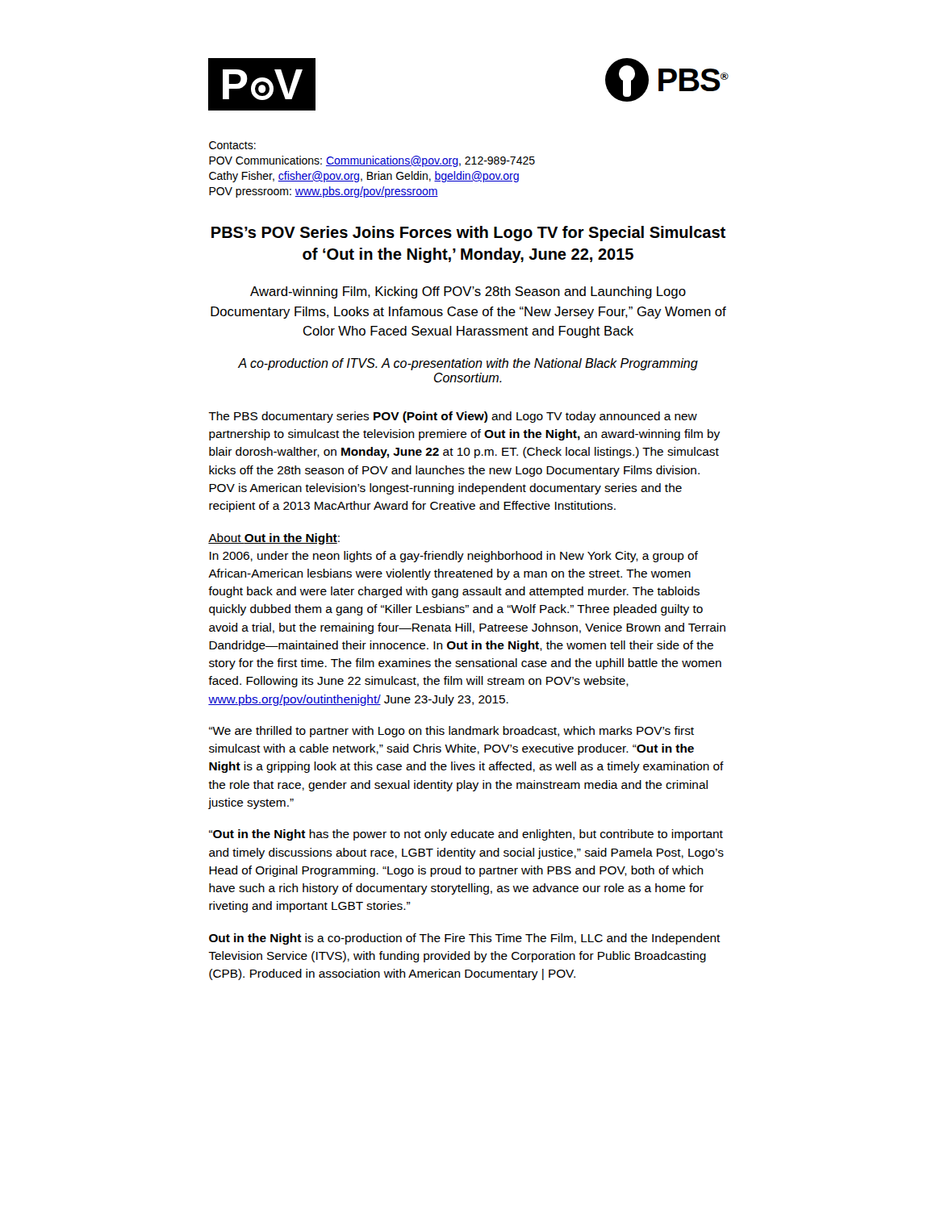P V
PBS®
Contacts:
POV Communications: Communications@pov.org, 212-989-7425
Cathy Fisher, cfisher@pov.org, Brian Geldin, bgeldin@pov.org
POV pressroom: www.pbs.org/pov/pressroom
PBS’s POV Series Joins Forces with Logo TV for Special Simulcast of ‘Out in the Night,’ Monday, June 22, 2015
Award-winning Film, Kicking Off POV’s 28th Season and Launching Logo Documentary Films, Looks at Infamous Case of the “New Jersey Four,” Gay Women of Color Who Faced Sexual Harassment and Fought Back
A co-production of ITVS. A co-presentation with the National Black Programming Consortium.
The PBS documentary series POV (Point of View) and Logo TV today announced a new partnership to simulcast the television premiere of Out in the Night, an award-winning film by blair dorosh-walther, on Monday, June 22 at 10 p.m. ET. (Check local listings.) The simulcast kicks off the 28th season of POV and launches the new Logo Documentary Films division. POV is American television’s longest-running independent documentary series and the recipient of a 2013 MacArthur Award for Creative and Effective Institutions.
About Out in the Night:
In 2006, under the neon lights of a gay-friendly neighborhood in New York City, a group of African-American lesbians were violently threatened by a man on the street. The women fought back and were later charged with gang assault and attempted murder. The tabloids quickly dubbed them a gang of “Killer Lesbians” and a “Wolf Pack.” Three pleaded guilty to avoid a trial, but the remaining four—Renata Hill, Patreese Johnson, Venice Brown and Terrain Dandridge—maintained their innocence. In Out in the Night, the women tell their side of the story for the first time. The film examines the sensational case and the uphill battle the women faced. Following its June 22 simulcast, the film will stream on POV’s website, www.pbs.org/pov/outinthenight/ June 23-July 23, 2015.
“We are thrilled to partner with Logo on this landmark broadcast, which marks POV’s first simulcast with a cable network,” said Chris White, POV’s executive producer. “Out in the Night is a gripping look at this case and the lives it affected, as well as a timely examination of the role that race, gender and sexual identity play in the mainstream media and the criminal justice system.”
“Out in the Night has the power to not only educate and enlighten, but contribute to important and timely discussions about race, LGBT identity and social justice,” said Pamela Post, Logo’s Head of Original Programming. “Logo is proud to partner with PBS and POV, both of which have such a rich history of documentary storytelling, as we advance our role as a home for riveting and important LGBT stories.”
Out in the Night is a co-production of The Fire This Time The Film, LLC and the Independent Television Service (ITVS), with funding provided by the Corporation for Public Broadcasting (CPB). Produced in association with American Documentary | POV.